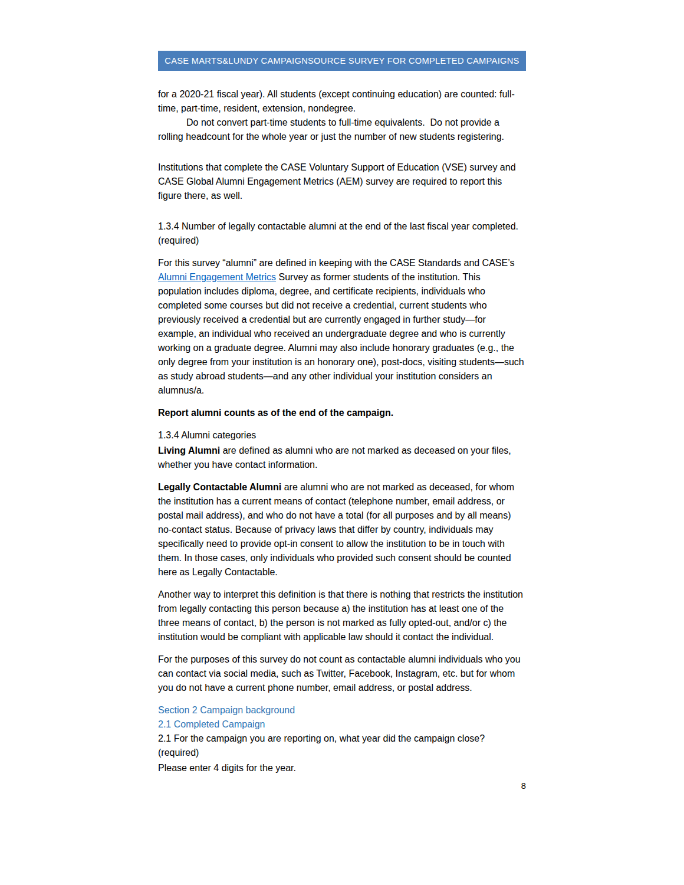CASE MARTS&LUNDY CAMPAIGNSOURCE SURVEY FOR COMPLETED CAMPAIGNS
for a 2020-21 fiscal year). All students (except continuing education) are counted: full-time, part-time, resident, extension, nondegree.
Do not convert part-time students to full-time equivalents. Do not provide a rolling headcount for the whole year or just the number of new students registering.
Institutions that complete the CASE Voluntary Support of Education (VSE) survey and CASE Global Alumni Engagement Metrics (AEM) survey are required to report this figure there, as well.
1.3.4 Number of legally contactable alumni at the end of the last fiscal year completed. (required)
For this survey “alumni” are defined in keeping with the CASE Standards and CASE’s Alumni Engagement Metrics Survey as former students of the institution. This population includes diploma, degree, and certificate recipients, individuals who completed some courses but did not receive a credential, current students who previously received a credential but are currently engaged in further study—for example, an individual who received an undergraduate degree and who is currently working on a graduate degree. Alumni may also include honorary graduates (e.g., the only degree from your institution is an honorary one), post-docs, visiting students—such as study abroad students—and any other individual your institution considers an alumnus/a.
Report alumni counts as of the end of the campaign.
1.3.4 Alumni categories
Living Alumni are defined as alumni who are not marked as deceased on your files, whether you have contact information.
Legally Contactable Alumni are alumni who are not marked as deceased, for whom the institution has a current means of contact (telephone number, email address, or postal mail address), and who do not have a total (for all purposes and by all means) no-contact status. Because of privacy laws that differ by country, individuals may specifically need to provide opt-in consent to allow the institution to be in touch with them. In those cases, only individuals who provided such consent should be counted here as Legally Contactable.
Another way to interpret this definition is that there is nothing that restricts the institution from legally contacting this person because a) the institution has at least one of the three means of contact, b) the person is not marked as fully opted-out, and/or c) the institution would be compliant with applicable law should it contact the individual.
For the purposes of this survey do not count as contactable alumni individuals who you can contact via social media, such as Twitter, Facebook, Instagram, etc. but for whom you do not have a current phone number, email address, or postal address.
Section 2 Campaign background
2.1 Completed Campaign
2.1 For the campaign you are reporting on, what year did the campaign close? (required)
Please enter 4 digits for the year.
8